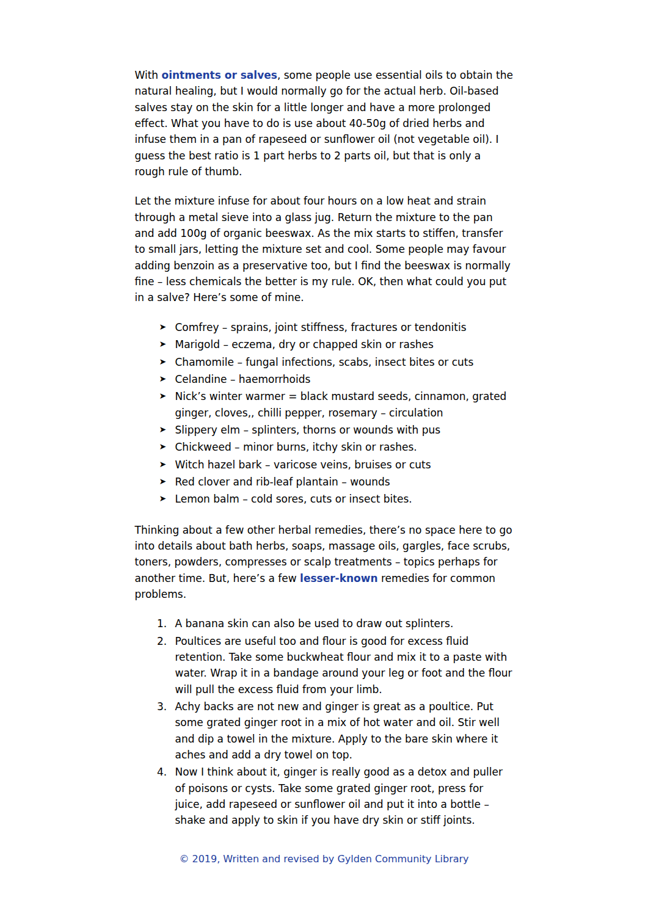With ointments or salves, some people use essential oils to obtain the natural healing, but I would normally go for the actual herb. Oil-based salves stay on the skin for a little longer and have a more prolonged effect. What you have to do is use about 40-50g of dried herbs and infuse them in a pan of rapeseed or sunflower oil (not vegetable oil). I guess the best ratio is 1 part herbs to 2 parts oil, but that is only a rough rule of thumb.
Let the mixture infuse for about four hours on a low heat and strain through a metal sieve into a glass jug. Return the mixture to the pan and add 100g of organic beeswax. As the mix starts to stiffen, transfer to small jars, letting the mixture set and cool. Some people may favour adding benzoin as a preservative too, but I find the beeswax is normally fine – less chemicals the better is my rule. OK, then what could you put in a salve? Here’s some of mine.
Comfrey – sprains, joint stiffness, fractures or tendonitis
Marigold – eczema, dry or chapped skin or rashes
Chamomile – fungal infections, scabs, insect bites or cuts
Celandine – haemorrhoids
Nick’s winter warmer = black mustard seeds, cinnamon, grated ginger, cloves,, chilli pepper, rosemary – circulation
Slippery elm – splinters, thorns or wounds with pus
Chickweed – minor burns, itchy skin or rashes.
Witch hazel bark – varicose veins, bruises or cuts
Red clover and rib-leaf plantain – wounds
Lemon balm – cold sores, cuts or insect bites.
Thinking about a few other herbal remedies, there’s no space here to go into details about bath herbs, soaps, massage oils, gargles, face scrubs, toners, powders, compresses or scalp treatments – topics perhaps for another time. But, here’s a few lesser-known remedies for common problems.
A banana skin can also be used to draw out splinters.
Poultices are useful too and flour is good for excess fluid retention. Take some buckwheat flour and mix it to a paste with water. Wrap it in a bandage around your leg or foot and the flour will pull the excess fluid from your limb.
Achy backs are not new and ginger is great as a poultice. Put some grated ginger root in a mix of hot water and oil. Stir well and dip a towel in the mixture. Apply to the bare skin where it aches and add a dry towel on top.
Now I think about it, ginger is really good as a detox and puller of poisons or cysts. Take some grated ginger root, press for juice, add rapeseed or sunflower oil and put it into a bottle – shake and apply to skin if you have dry skin or stiff joints.
© 2019, Written and revised by Gylden Community Library